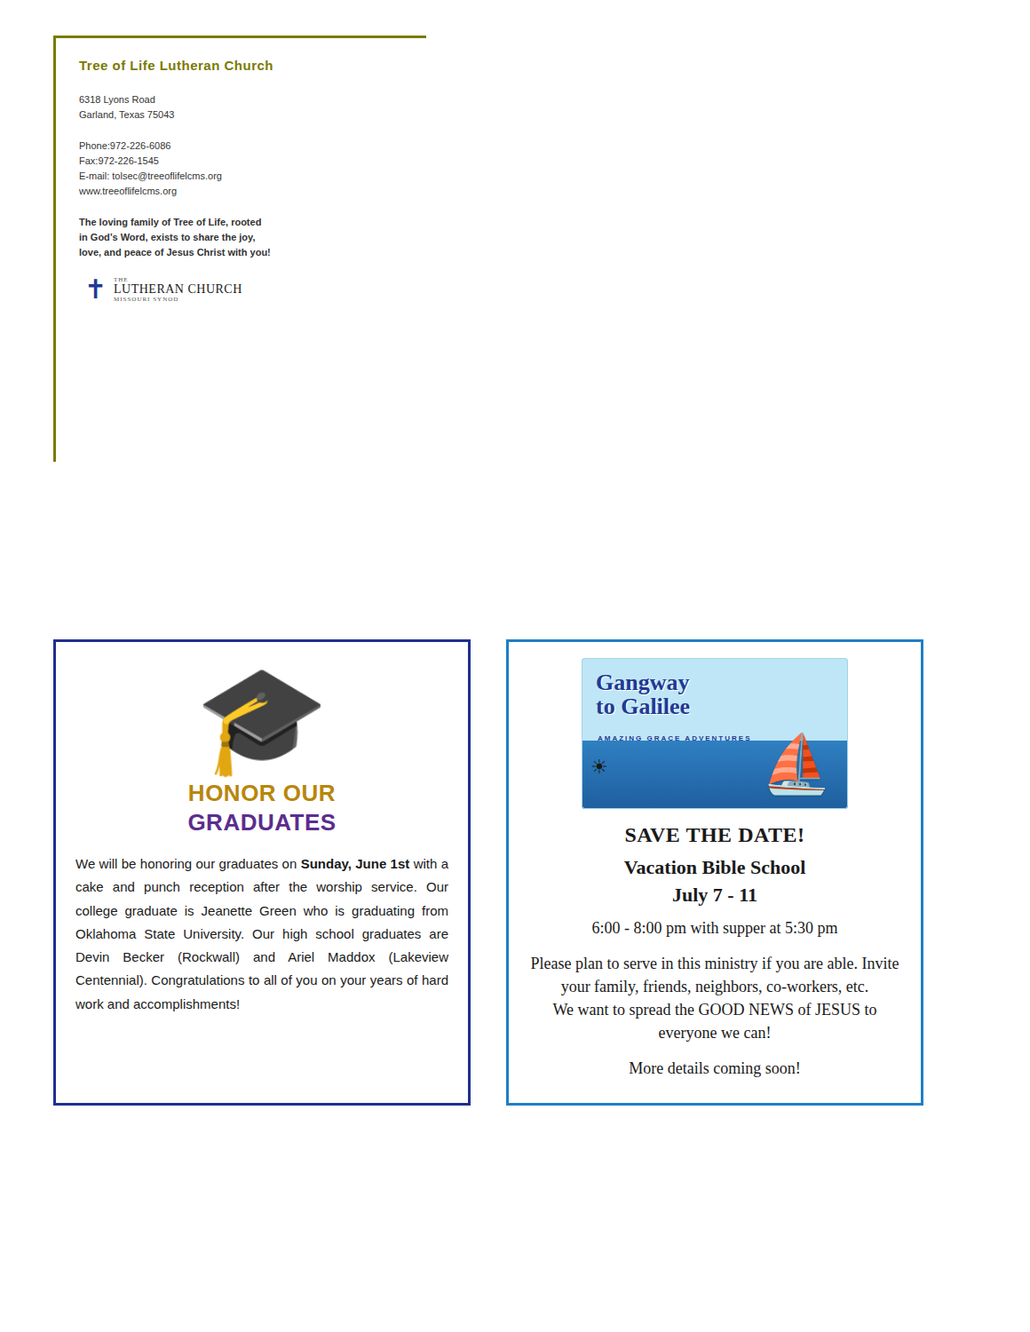Tree of Life Lutheran Church
6318 Lyons Road
Garland, Texas 75043
Phone:972-226-6086
Fax:972-226-1545
E-mail: tolsec@treeoflifelcms.org
www.treeoflifelcms.org
The loving family of Tree of Life, rooted
in God’s Word, exists to share the joy,
love, and peace of Jesus Christ with you!
✝ THE LUTHERAN CHURCH MISSOURI SYNOD
🎓
HONOR OUR GRADUATES
We will be honoring our graduates on Sunday, June 1st with a cake and punch reception after the worship service. Our college graduate is Jeanette Green who is graduating from Oklahoma State University. Our high school graduates are Devin Becker (Rockwall) and Ariel Maddox (Lakeview Centennial). Congratulations to all of you on your years of hard work and accomplishments!
Gangway
to Galilee AMAZING GRACE ADVENTURES ☀ ⛵
SAVE THE DATE!
Vacation Bible School
July 7 - 11
6:00 - 8:00 pm with supper at 5:30 pm
Please plan to serve in this ministry if you are able. Invite your family, friends, neighbors, co-workers, etc.
We want to spread the GOOD NEWS of JESUS to everyone we can!
More details coming soon!